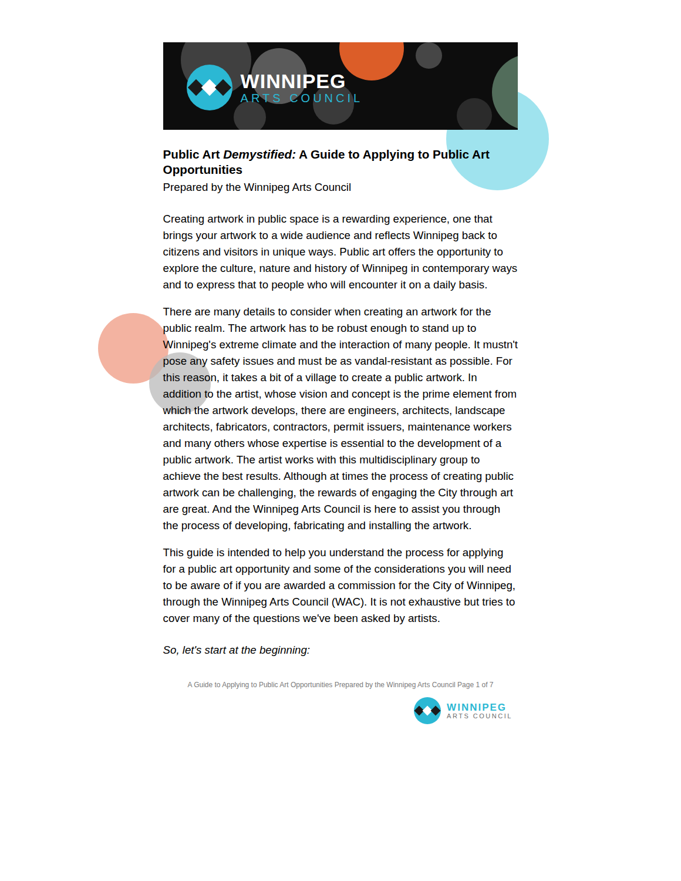WINNIPEG
ARTS COUNCIL
Public Art Demystified: A Guide to Applying to Public Art Opportunities
Prepared by the Winnipeg Arts Council
Creating artwork in public space is a rewarding experience, one that brings your artwork to a wide audience and reflects Winnipeg back to citizens and visitors in unique ways. Public art offers the opportunity to explore the culture, nature and history of Winnipeg in contemporary ways and to express that to people who will encounter it on a daily basis.
There are many details to consider when creating an artwork for the public realm. The artwork has to be robust enough to stand up to Winnipeg's extreme climate and the interaction of many people. It mustn't pose any safety issues and must be as vandal-resistant as possible. For this reason, it takes a bit of a village to create a public artwork. In addition to the artist, whose vision and concept is the prime element from which the artwork develops, there are engineers, architects, landscape architects, fabricators, contractors, permit issuers, maintenance workers and many others whose expertise is essential to the development of a public artwork. The artist works with this multidisciplinary group to achieve the best results. Although at times the process of creating public artwork can be challenging, the rewards of engaging the City through art are great. And the Winnipeg Arts Council is here to assist you through the process of developing, fabricating and installing the artwork.
This guide is intended to help you understand the process for applying for a public art opportunity and some of the considerations you will need to be aware of if you are awarded a commission for the City of Winnipeg, through the Winnipeg Arts Council (WAC). It is not exhaustive but tries to cover many of the questions we've been asked by artists.
So, let's start at the beginning:
A Guide to Applying to Public Art Opportunities Prepared by the Winnipeg Arts Council Page 1 of 7
WINNIPEG
ARTS COUNCIL